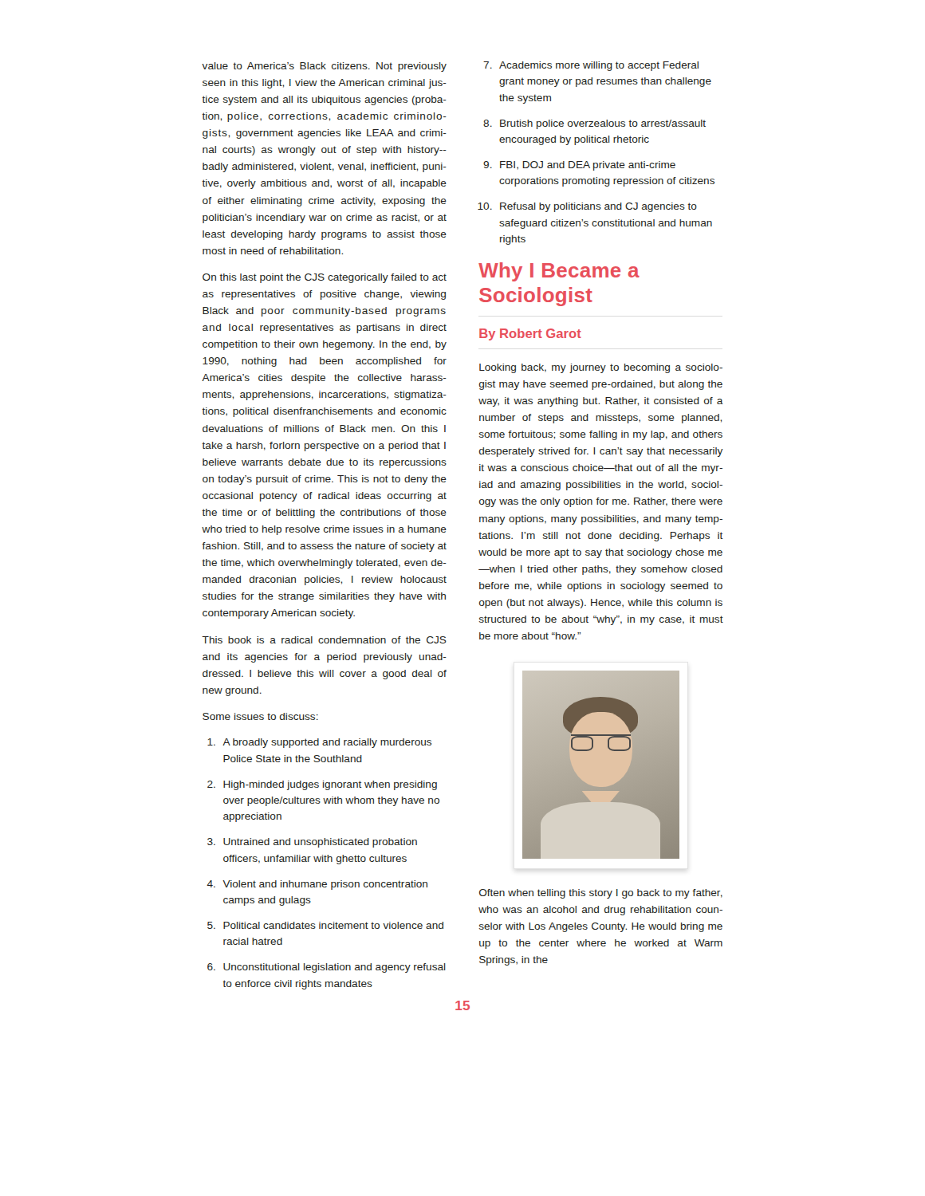value to America’s Black citizens. Not previously seen in this light, I view the American criminal justice system and all its ubiquitous agencies (probation, police, corrections, academic criminologists, government agencies like LEAA and criminal courts) as wrongly out of step with history--badly administered, violent, venal, inefficient, punitive, overly ambitious and, worst of all, incapable of either eliminating crime activity, exposing the politician’s incendiary war on crime as racist, or at least developing hardy programs to assist those most in need of rehabilitation.
On this last point the CJS categorically failed to act as representatives of positive change, viewing Black and poor community-based programs and local representatives as partisans in direct competition to their own hegemony. In the end, by 1990, nothing had been accomplished for America’s cities despite the collective harassments, apprehensions, incarcerations, stigmatizations, political disenfranchisements and economic devaluations of millions of Black men. On this I take a harsh, forlorn perspective on a period that I believe warrants debate due to its repercussions on today’s pursuit of crime. This is not to deny the occasional potency of radical ideas occurring at the time or of belittling the contributions of those who tried to help resolve crime issues in a humane fashion. Still, and to assess the nature of society at the time, which overwhelmingly tolerated, even demanded draconian policies, I review holocaust studies for the strange similarities they have with contemporary American society.
This book is a radical condemnation of the CJS and its agencies for a period previously unaddressed. I believe this will cover a good deal of new ground.
Some issues to discuss:
A broadly supported and racially murderous Police State in the Southland
High-minded judges ignorant when presiding over people/cultures with whom they have no appreciation
Untrained and unsophisticated probation officers, unfamiliar with ghetto cultures
Violent and inhumane prison concentration camps and gulags
Political candidates incitement to violence and racial hatred
Unconstitutional legislation and agency refusal to enforce civil rights mandates
Academics more willing to accept Federal grant money or pad resumes than challenge the system
Brutish police overzealous to arrest/assault encouraged by political rhetoric
FBI, DOJ and DEA private anti-crime corporations promoting repression of citizens
Refusal by politicians and CJ agencies to safeguard citizen’s constitutional and human rights
Why I Became a Sociologist
By Robert Garot
Looking back, my journey to becoming a sociologist may have seemed pre-ordained, but along the way, it was anything but. Rather, it consisted of a number of steps and missteps, some planned, some fortuitous; some falling in my lap, and others desperately strived for. I can’t say that necessarily it was a conscious choice—that out of all the myriad and amazing possibilities in the world, sociology was the only option for me. Rather, there were many options, many possibilities, and many temptations. I’m still not done deciding. Perhaps it would be more apt to say that sociology chose me—when I tried other paths, they somehow closed before me, while options in sociology seemed to open (but not always). Hence, while this column is structured to be about “why”, in my case, it must be more about “how.”
Often when telling this story I go back to my father, who was an alcohol and drug rehabilitation counselor with Los Angeles County. He would bring me up to the center where he worked at Warm Springs, in the
15